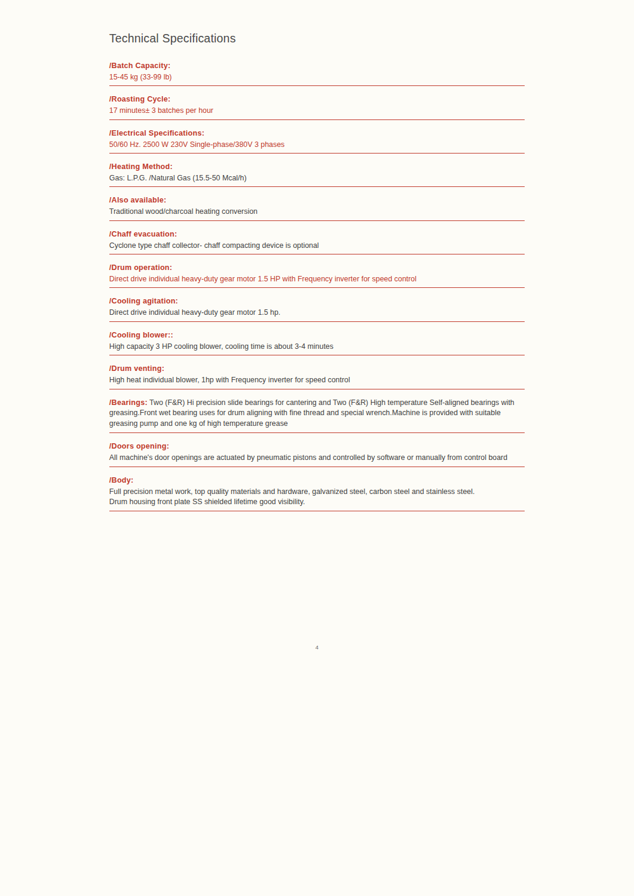Technical Specifications
/Batch Capacity:
15-45 kg (33-99 lb)
/Roasting Cycle:
17 minutes± 3 batches per hour
/Electrical Specifications:
50/60 Hz. 2500 W 230V Single-phase/380V 3 phases
/Heating Method:
Gas: L.P.G. /Natural Gas (15.5-50 Mcal/h)
/Also available:
Traditional wood/charcoal heating conversion
/Chaff evacuation:
Cyclone type chaff collector- chaff compacting device is optional
/Drum operation:
Direct drive individual heavy-duty gear motor 1.5 HP with Frequency inverter for speed control
/Cooling agitation:
Direct drive individual heavy-duty gear motor 1.5 hp.
/Cooling blower::
High capacity 3 HP cooling blower, cooling time is about 3-4 minutes
/Drum venting:
High heat individual blower, 1hp with Frequency inverter for speed control
/Bearings: Two (F&R) Hi precision slide bearings for cantering and Two (F&R) High temperature Self-aligned bearings with greasing.Front wet bearing uses for drum aligning with fine thread and special wrench.Machine is provided with suitable greasing pump and one kg of high temperature grease
/Doors opening:
All machine's door openings are actuated by pneumatic pistons and controlled by software or manually from control board
/Body:
Full precision metal work, top quality materials and hardware, galvanized steel, carbon steel and stainless steel.
Drum housing front plate SS shielded lifetime good visibility.
4